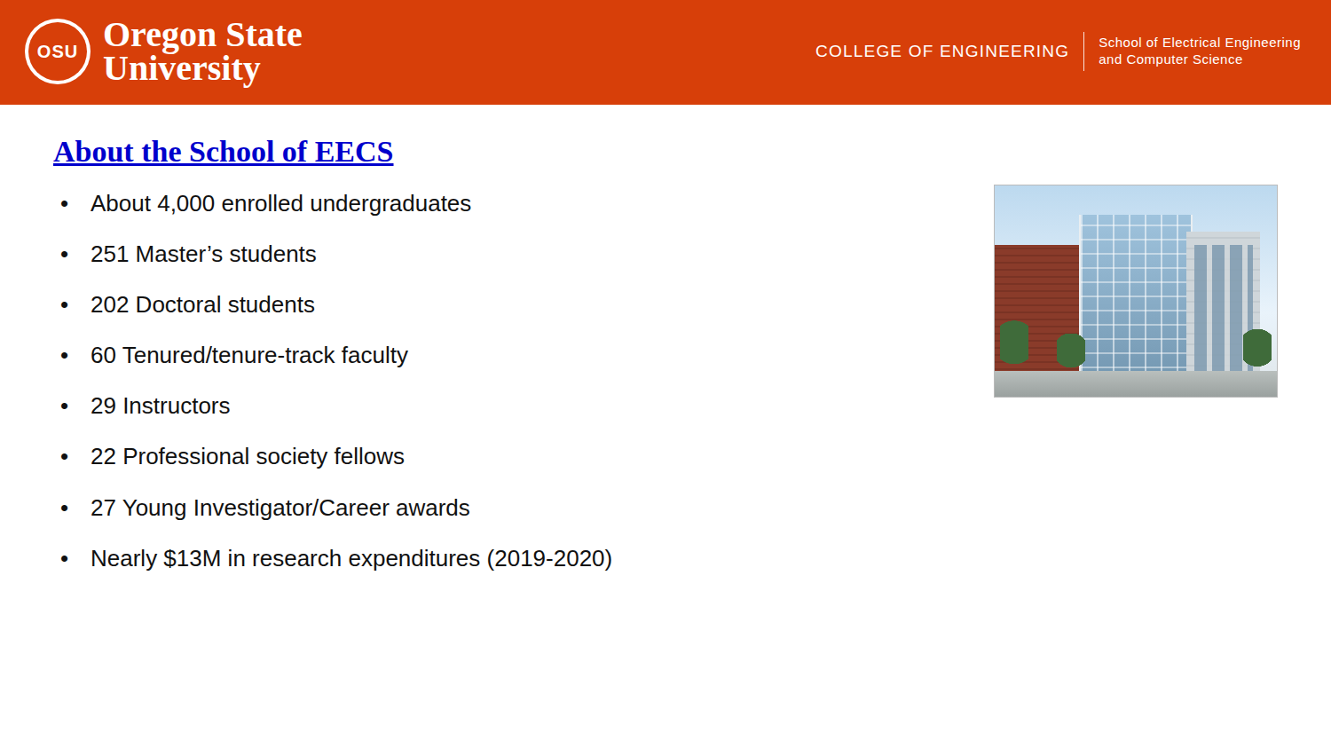Oregon State University
College of Engineering School of Electrical Engineering
and Computer Science
About the School of EECS
About 4,000 enrolled undergraduates
251 Master’s students
202 Doctoral students
60 Tenured/tenure-track faculty
29 Instructors
22 Professional society fellows
27 Young Investigator/Career awards
Nearly $13M in research expenditures (2019-2020)